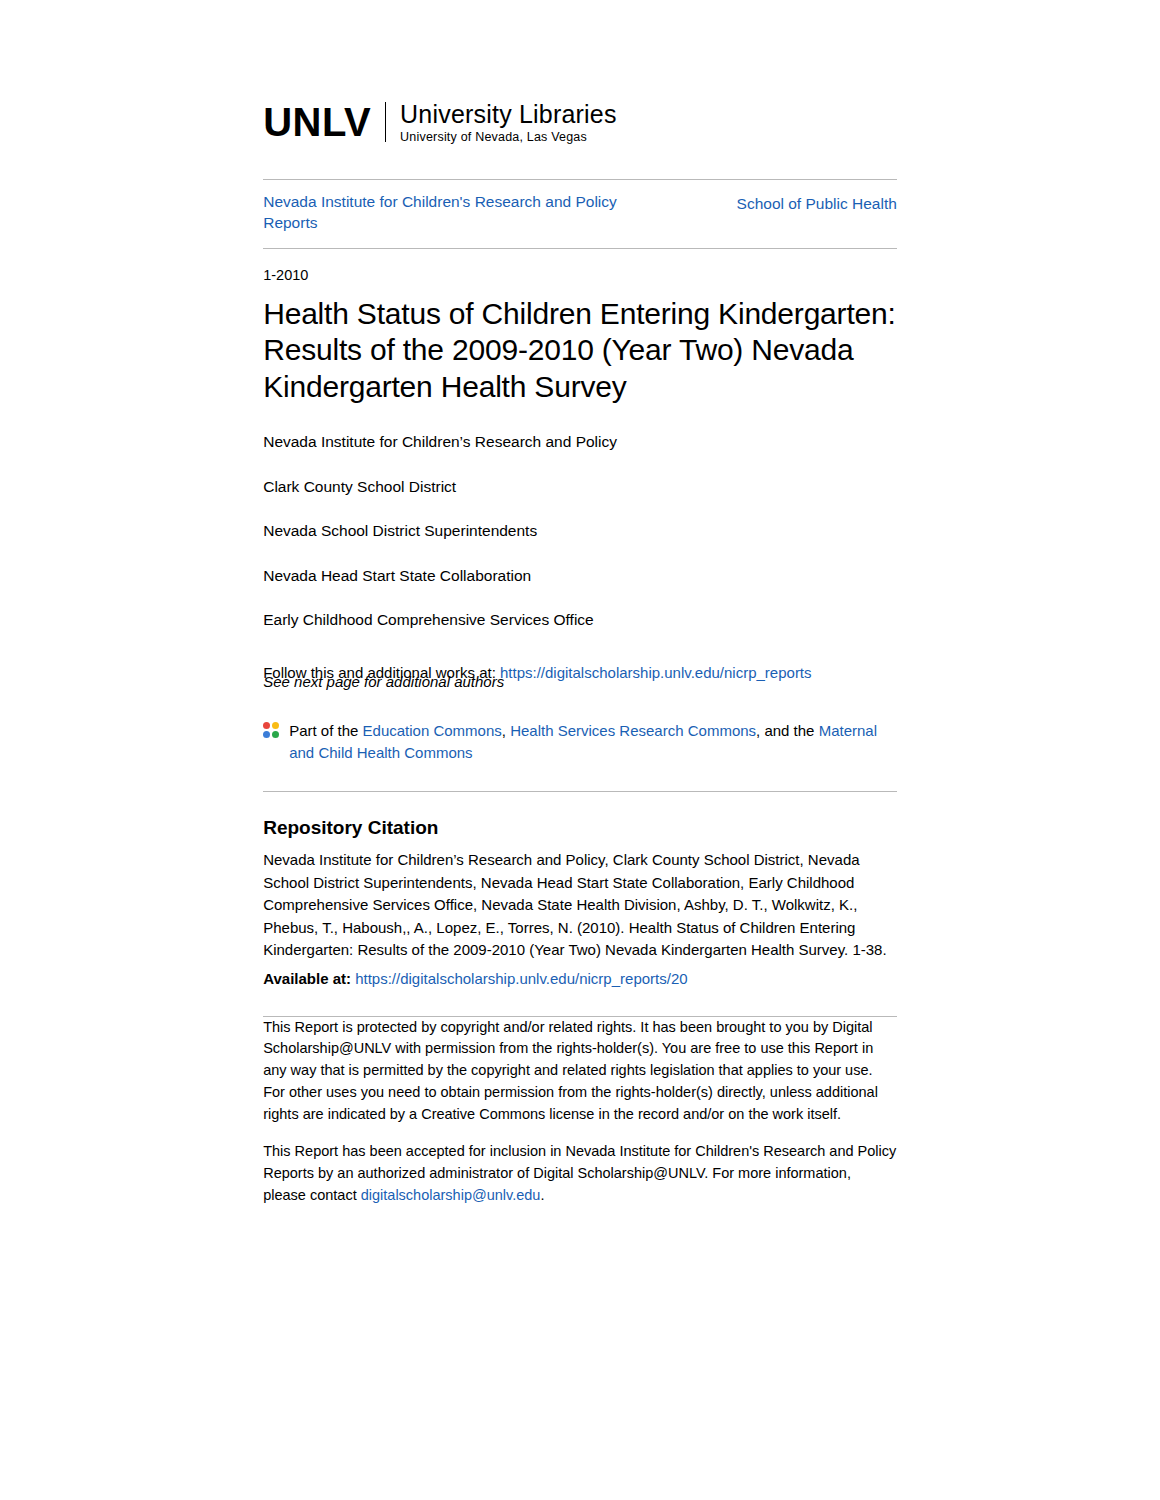UNLV
University Libraries
University of Nevada, Las Vegas
Nevada Institute for Children's Research and Policy Reports
School of Public Health
1-2010
Health Status of Children Entering Kindergarten: Results of the 2009-2010 (Year Two) Nevada Kindergarten Health Survey
Nevada Institute for Children’s Research and Policy
Clark County School District
Nevada School District Superintendents
Nevada Head Start State Collaboration
Early Childhood Comprehensive Services Office
Follow this and additional works at: https://digitalscholarship.unlv.edu/nicrp_reports
See next page for additional authors
Part of the Education Commons, Health Services Research Commons, and the Maternal and Child Health Commons
Repository Citation
Nevada Institute for Children’s Research and Policy, Clark County School District, Nevada School District Superintendents, Nevada Head Start State Collaboration, Early Childhood Comprehensive Services Office, Nevada State Health Division, Ashby, D. T., Wolkwitz, K., Phebus, T., Haboush,, A., Lopez, E., Torres, N. (2010). Health Status of Children Entering Kindergarten: Results of the 2009-2010 (Year Two) Nevada Kindergarten Health Survey. 1-38.
Available at: https://digitalscholarship.unlv.edu/nicrp_reports/20
This Report is protected by copyright and/or related rights. It has been brought to you by Digital Scholarship@UNLV with permission from the rights-holder(s). You are free to use this Report in any way that is permitted by the copyright and related rights legislation that applies to your use. For other uses you need to obtain permission from the rights-holder(s) directly, unless additional rights are indicated by a Creative Commons license in the record and/or on the work itself.
This Report has been accepted for inclusion in Nevada Institute for Children's Research and Policy Reports by an authorized administrator of Digital Scholarship@UNLV. For more information, please contact digitalscholarship@unlv.edu.